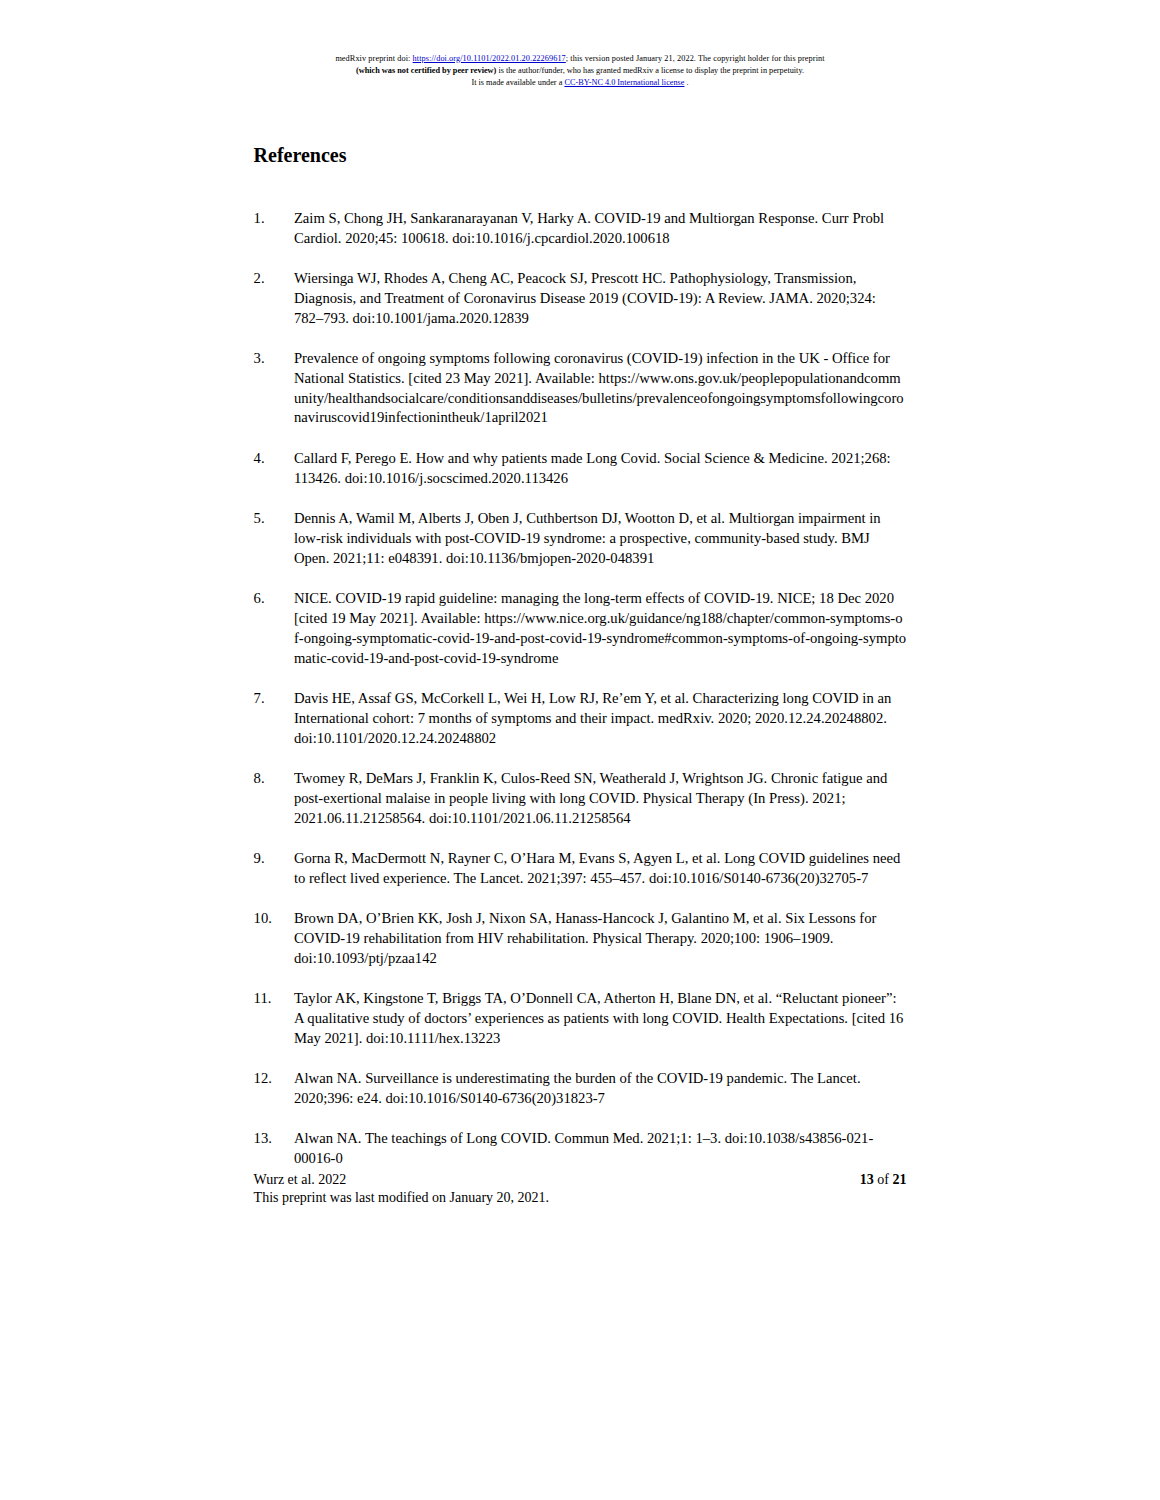medRxiv preprint doi: https://doi.org/10.1101/2022.01.20.22269617; this version posted January 21, 2022. The copyright holder for this preprint
(which was not certified by peer review) is the author/funder, who has granted medRxiv a license to display the preprint in perpetuity.
It is made available under a CC-BY-NC 4.0 International license .
References
1. Zaim S, Chong JH, Sankaranarayanan V, Harky A. COVID-19 and Multiorgan Response. Curr Probl Cardiol. 2020;45: 100618. doi:10.1016/j.cpcardiol.2020.100618
2. Wiersinga WJ, Rhodes A, Cheng AC, Peacock SJ, Prescott HC. Pathophysiology, Transmission, Diagnosis, and Treatment of Coronavirus Disease 2019 (COVID-19): A Review. JAMA. 2020;324: 782–793. doi:10.1001/jama.2020.12839
3. Prevalence of ongoing symptoms following coronavirus (COVID-19) infection in the UK - Office for National Statistics. [cited 23 May 2021]. Available: https://www.ons.gov.uk/peoplepopulationandcommunity/healthandsocialcare/conditionsanddiseases/bulletins/prevalenceofongoingsymptomsfollowingcoronaviruscovid19infectionintheuk/1april2021
4. Callard F, Perego E. How and why patients made Long Covid. Social Science & Medicine. 2021;268: 113426. doi:10.1016/j.socscimed.2020.113426
5. Dennis A, Wamil M, Alberts J, Oben J, Cuthbertson DJ, Wootton D, et al. Multiorgan impairment in low-risk individuals with post-COVID-19 syndrome: a prospective, community-based study. BMJ Open. 2021;11: e048391. doi:10.1136/bmjopen-2020-048391
6. NICE. COVID-19 rapid guideline: managing the long-term effects of COVID-19. NICE; 18 Dec 2020 [cited 19 May 2021]. Available: https://www.nice.org.uk/guidance/ng188/chapter/common-symptoms-of-ongoing-symptomatic-covid-19-and-post-covid-19-syndrome#common-symptoms-of-ongoing-symptomatic-covid-19-and-post-covid-19-syndrome
7. Davis HE, Assaf GS, McCorkell L, Wei H, Low RJ, Re’em Y, et al. Characterizing long COVID in an International cohort: 7 months of symptoms and their impact. medRxiv. 2020; 2020.12.24.20248802. doi:10.1101/2020.12.24.20248802
8. Twomey R, DeMars J, Franklin K, Culos-Reed SN, Weatherald J, Wrightson JG. Chronic fatigue and post-exertional malaise in people living with long COVID. Physical Therapy (In Press). 2021; 2021.06.11.21258564. doi:10.1101/2021.06.11.21258564
9. Gorna R, MacDermott N, Rayner C, O’Hara M, Evans S, Agyen L, et al. Long COVID guidelines need to reflect lived experience. The Lancet. 2021;397: 455–457. doi:10.1016/S0140-6736(20)32705-7
10. Brown DA, O’Brien KK, Josh J, Nixon SA, Hanass-Hancock J, Galantino M, et al. Six Lessons for COVID-19 rehabilitation from HIV rehabilitation. Physical Therapy. 2020;100: 1906–1909. doi:10.1093/ptj/pzaa142
11. Taylor AK, Kingstone T, Briggs TA, O’Donnell CA, Atherton H, Blane DN, et al. “Reluctant pioneer”: A qualitative study of doctors’ experiences as patients with long COVID. Health Expectations. [cited 16 May 2021]. doi:10.1111/hex.13223
12. Alwan NA. Surveillance is underestimating the burden of the COVID-19 pandemic. The Lancet. 2020;396: e24. doi:10.1016/S0140-6736(20)31823-7
13. Alwan NA. The teachings of Long COVID. Commun Med. 2021;1: 1–3. doi:10.1038/s43856-021-00016-0
Wurz et al. 2022
This preprint was last modified on January 20, 2021.
13 of 21